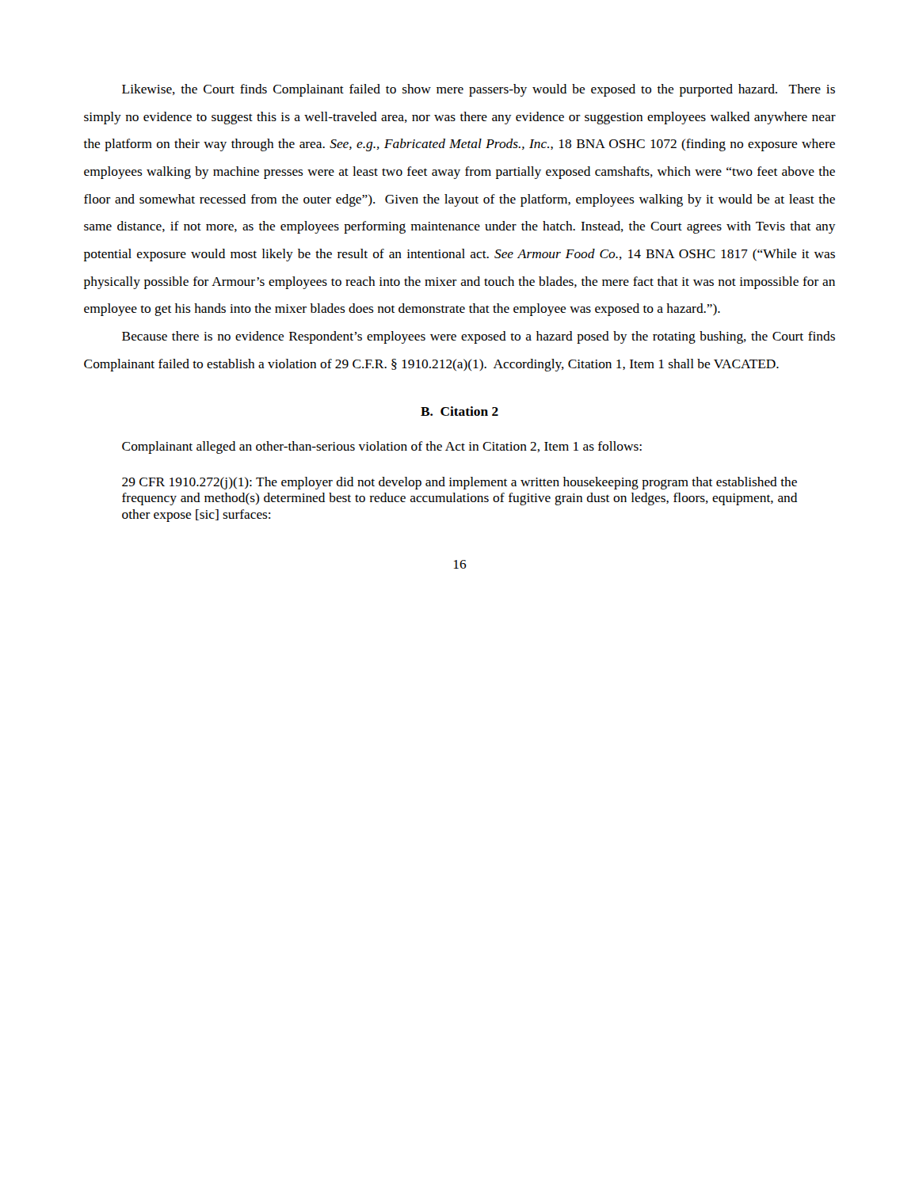Likewise, the Court finds Complainant failed to show mere passers-by would be exposed to the purported hazard. There is simply no evidence to suggest this is a well-traveled area, nor was there any evidence or suggestion employees walked anywhere near the platform on their way through the area. See, e.g., Fabricated Metal Prods., Inc., 18 BNA OSHC 1072 (finding no exposure where employees walking by machine presses were at least two feet away from partially exposed camshafts, which were “two feet above the floor and somewhat recessed from the outer edge”). Given the layout of the platform, employees walking by it would be at least the same distance, if not more, as the employees performing maintenance under the hatch. Instead, the Court agrees with Tevis that any potential exposure would most likely be the result of an intentional act. See Armour Food Co., 14 BNA OSHC 1817 (“While it was physically possible for Armour’s employees to reach into the mixer and touch the blades, the mere fact that it was not impossible for an employee to get his hands into the mixer blades does not demonstrate that the employee was exposed to a hazard.”).
Because there is no evidence Respondent’s employees were exposed to a hazard posed by the rotating bushing, the Court finds Complainant failed to establish a violation of 29 C.F.R. § 1910.212(a)(1). Accordingly, Citation 1, Item 1 shall be VACATED.
B. Citation 2
Complainant alleged an other-than-serious violation of the Act in Citation 2, Item 1 as follows:
29 CFR 1910.272(j)(1): The employer did not develop and implement a written housekeeping program that established the frequency and method(s) determined best to reduce accumulations of fugitive grain dust on ledges, floors, equipment, and other expose [sic] surfaces:
16